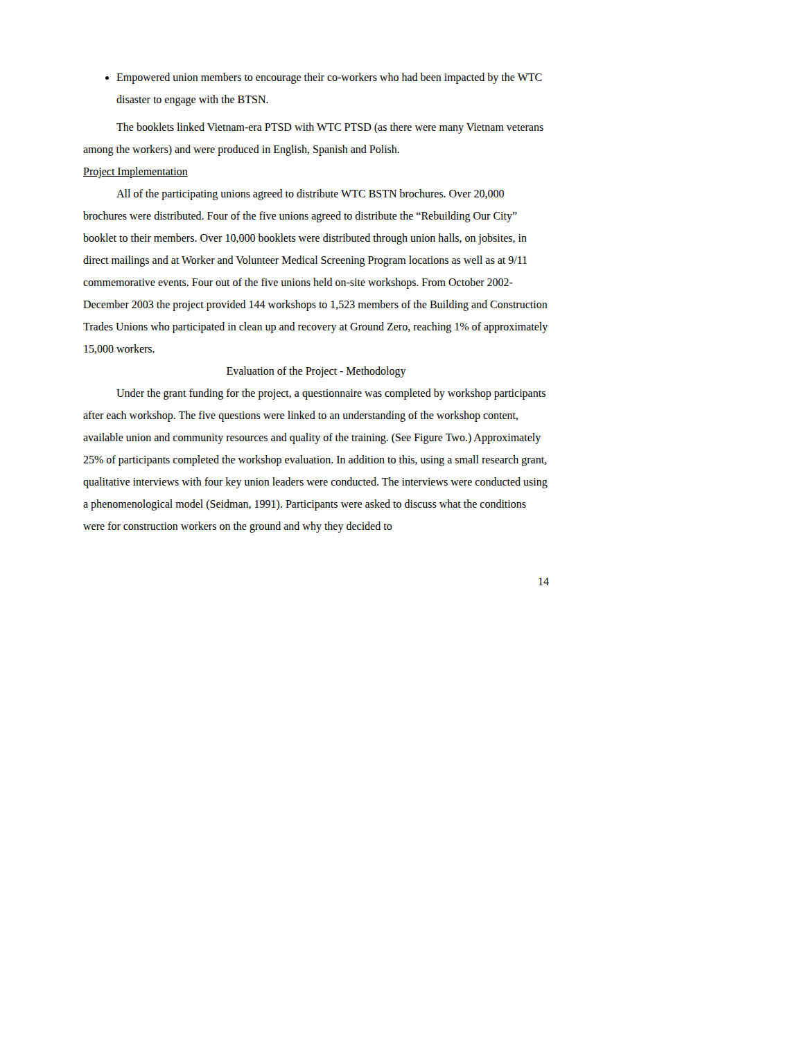Empowered union members to encourage their co-workers who had been impacted by the WTC disaster to engage with the BTSN.
The booklets linked Vietnam-era PTSD with WTC PTSD (as there were many Vietnam veterans among the workers) and were produced in English, Spanish and Polish.
Project Implementation
All of the participating unions agreed to distribute WTC BSTN brochures. Over 20,000 brochures were distributed. Four of the five unions agreed to distribute the “Rebuilding Our City” booklet to their members. Over 10,000 booklets were distributed through union halls, on jobsites, in direct mailings and at Worker and Volunteer Medical Screening Program locations as well as at 9/11 commemorative events. Four out of the five unions held on-site workshops. From October 2002-December 2003 the project provided 144 workshops to 1,523 members of the Building and Construction Trades Unions who participated in clean up and recovery at Ground Zero, reaching 1% of approximately 15,000 workers.
Evaluation of the Project - Methodology
Under the grant funding for the project, a questionnaire was completed by workshop participants after each workshop. The five questions were linked to an understanding of the workshop content, available union and community resources and quality of the training. (See Figure Two.) Approximately 25% of participants completed the workshop evaluation. In addition to this, using a small research grant, qualitative interviews with four key union leaders were conducted. The interviews were conducted using a phenomenological model (Seidman, 1991). Participants were asked to discuss what the conditions were for construction workers on the ground and why they decided to
14